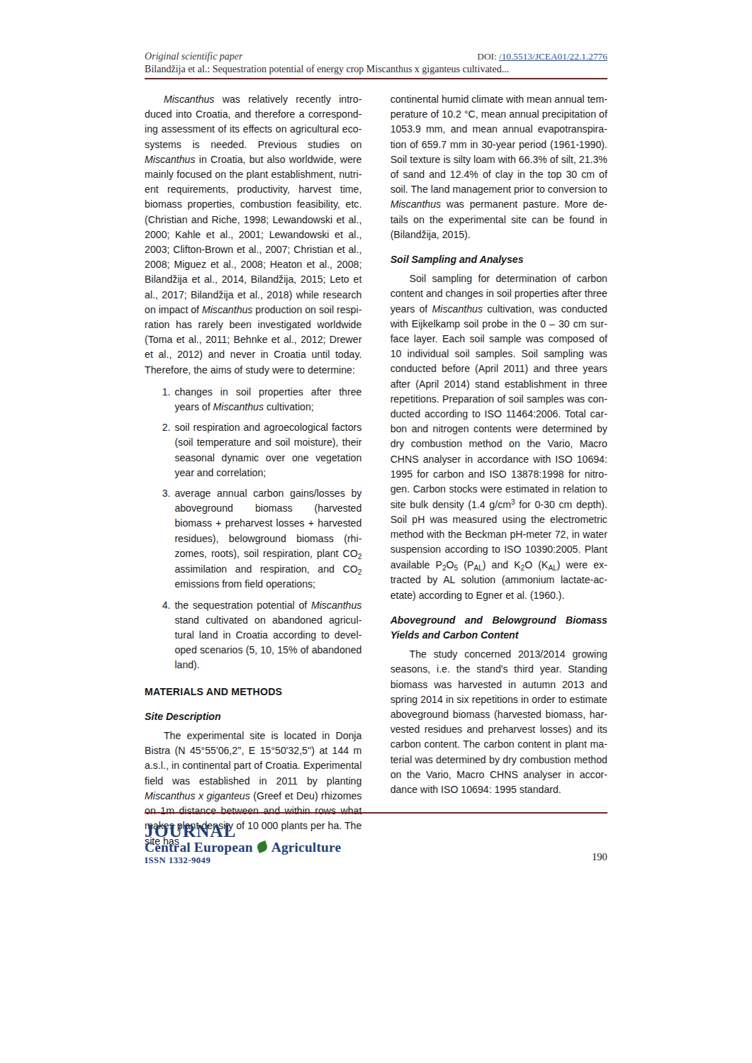Original scientific paper
DOI: /10.5513/JCEA01/22.1.2776
Bilandžija et al.: Sequestration potential of energy crop Miscanthus x giganteus cultivated...
Miscanthus was relatively recently introduced into Croatia, and therefore a corresponding assessment of its effects on agricultural ecosystems is needed. Previous studies on Miscanthus in Croatia, but also worldwide, were mainly focused on the plant establishment, nutrient requirements, productivity, harvest time, biomass properties, combustion feasibility, etc. (Christian and Riche, 1998; Lewandowski et al., 2000; Kahle et al., 2001; Lewandowski et al., 2003; Clifton-Brown et al., 2007; Christian et al., 2008; Miguez et al., 2008; Heaton et al., 2008; Bilandžija et al., 2014, Bilandžija, 2015; Leto et al., 2017; Bilandžija et al., 2018) while research on impact of Miscanthus production on soil respiration has rarely been investigated worldwide (Toma et al., 2011; Behnke et al., 2012; Drewer et al., 2012) and never in Croatia until today. Therefore, the aims of study were to determine:
changes in soil properties after three years of Miscanthus cultivation;
soil respiration and agroecological factors (soil temperature and soil moisture), their seasonal dynamic over one vegetation year and correlation;
average annual carbon gains/losses by aboveground biomass (harvested biomass + preharvest losses + harvested residues), belowground biomass (rhizomes, roots), soil respiration, plant CO2 assimilation and respiration, and CO2 emissions from field operations;
the sequestration potential of Miscanthus stand cultivated on abandoned agricultural land in Croatia according to developed scenarios (5, 10, 15% of abandoned land).
MATERIALS AND METHODS
Site Description
The experimental site is located in Donja Bistra (N 45°55'06,2'', E 15°50'32,5'') at 144 m a.s.l., in continental part of Croatia. Experimental field was established in 2011 by planting Miscanthus x giganteus (Greef et Deu) rhizomes on 1m distance between and within rows what makes plant density of 10 000 plants per ha. The site has
continental humid climate with mean annual temperature of 10.2 °C, mean annual precipitation of 1053.9 mm, and mean annual evapotranspiration of 659.7 mm in 30-year period (1961-1990). Soil texture is silty loam with 66.3% of silt, 21.3% of sand and 12.4% of clay in the top 30 cm of soil. The land management prior to conversion to Miscanthus was permanent pasture. More details on the experimental site can be found in (Bilandžija, 2015).
Soil Sampling and Analyses
Soil sampling for determination of carbon content and changes in soil properties after three years of Miscanthus cultivation, was conducted with Eijkelkamp soil probe in the 0 – 30 cm surface layer. Each soil sample was composed of 10 individual soil samples. Soil sampling was conducted before (April 2011) and three years after (April 2014) stand establishment in three repetitions. Preparation of soil samples was conducted according to ISO 11464:2006. Total carbon and nitrogen contents were determined by dry combustion method on the Vario, Macro CHNS analyser in accordance with ISO 10694: 1995 for carbon and ISO 13878:1998 for nitrogen. Carbon stocks were estimated in relation to site bulk density (1.4 g/cm3 for 0-30 cm depth). Soil pH was measured using the electrometric method with the Beckman pH-meter 72, in water suspension according to ISO 10390:2005. Plant available P2O5 (PAL) and K2O (KAL) were extracted by AL solution (ammonium lactate-acetate) according to Egner et al. (1960.).
Aboveground and Belowground Biomass Yields and Carbon Content
The study concerned 2013/2014 growing seasons, i.e. the stand's third year. Standing biomass was harvested in autumn 2013 and spring 2014 in six repetitions in order to estimate aboveground biomass (harvested biomass, harvested residues and preharvest losses) and its carbon content. The carbon content in plant material was determined by dry combustion method on the Vario, Macro CHNS analyser in accordance with ISO 10694: 1995 standard.
JOURNAL
Central European Agriculture
ISSN 1332-9049
190